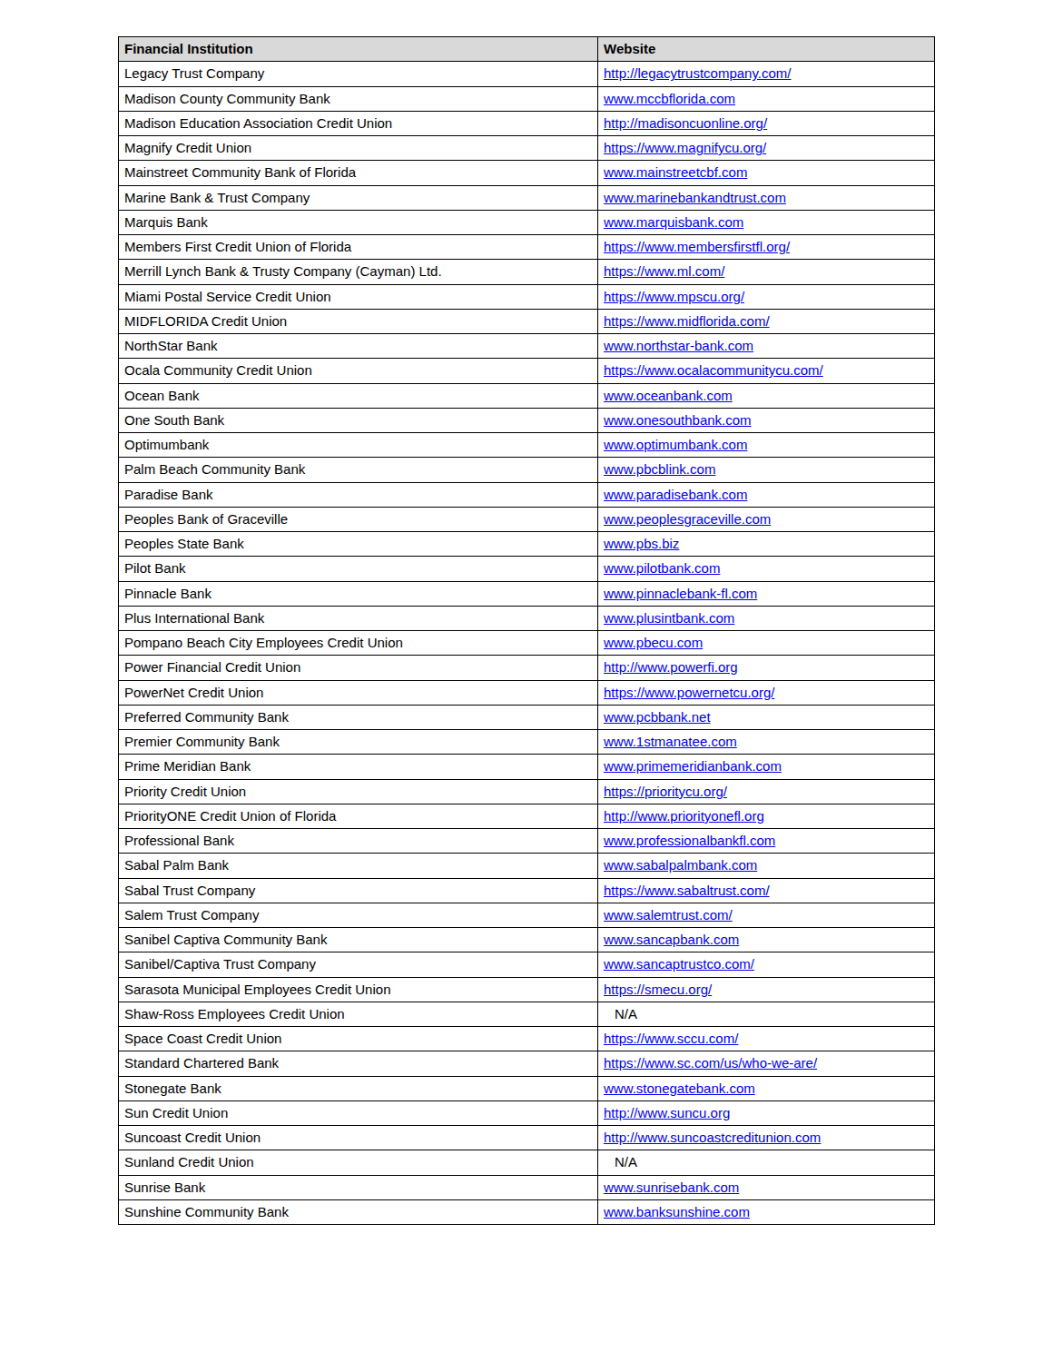| Financial Institution | Website |
| --- | --- |
| Legacy Trust Company | http://legacytrustcompany.com/ |
| Madison County Community Bank | www.mccbflorida.com |
| Madison Education Association Credit Union | http://madisoncuonline.org/ |
| Magnify Credit Union | https://www.magnifycu.org/ |
| Mainstreet Community Bank of Florida | www.mainstreetcbf.com |
| Marine Bank & Trust Company | www.marinebankandtrust.com |
| Marquis Bank | www.marquisbank.com |
| Members First Credit Union of Florida | https://www.membersfirstfl.org/ |
| Merrill Lynch Bank & Trusty Company (Cayman) Ltd. | https://www.ml.com/ |
| Miami Postal Service Credit Union | https://www.mpscu.org/ |
| MIDFLORIDA Credit Union | https://www.midflorida.com/ |
| NorthStar Bank | www.northstar-bank.com |
| Ocala Community Credit Union | https://www.ocalacommunitycu.com/ |
| Ocean Bank | www.oceanbank.com |
| One South Bank | www.onesouthbank.com |
| Optimumbank | www.optimumbank.com |
| Palm Beach Community Bank | www.pbcblink.com |
| Paradise Bank | www.paradisebank.com |
| Peoples Bank of Graceville | www.peoplesgraceville.com |
| Peoples State Bank | www.pbs.biz |
| Pilot Bank | www.pilotbank.com |
| Pinnacle Bank | www.pinnaclebank-fl.com |
| Plus International Bank | www.plusintbank.com |
| Pompano Beach City Employees Credit Union | www.pbecu.com |
| Power Financial Credit Union | http://www.powerfi.org |
| PowerNet Credit Union | https://www.powernetcu.org/ |
| Preferred Community Bank | www.pcbbank.net |
| Premier Community Bank | www.1stmanatee.com |
| Prime Meridian Bank | www.primemeridianbank.com |
| Priority Credit Union | https://prioritycu.org/ |
| PriorityONE Credit Union of Florida | http://www.priorityonefl.org |
| Professional Bank | www.professionalbankfl.com |
| Sabal Palm Bank | www.sabalpalmbank.com |
| Sabal Trust Company | https://www.sabaltrust.com/ |
| Salem Trust Company | www.salemtrust.com/ |
| Sanibel Captiva Community Bank | www.sancapbank.com |
| Sanibel/Captiva Trust Company | www.sancaptrustco.com/ |
| Sarasota Municipal Employees Credit Union | https://smecu.org/ |
| Shaw-Ross Employees Credit Union | N/A |
| Space Coast Credit Union | https://www.sccu.com/ |
| Standard Chartered Bank | https://www.sc.com/us/who-we-are/ |
| Stonegate Bank | www.stonegatebank.com |
| Sun Credit Union | http://www.suncu.org |
| Suncoast Credit Union | http://www.suncoastcreditunion.com |
| Sunland Credit Union | N/A |
| Sunrise Bank | www.sunrisebank.com |
| Sunshine Community Bank | www.banksunshine.com |